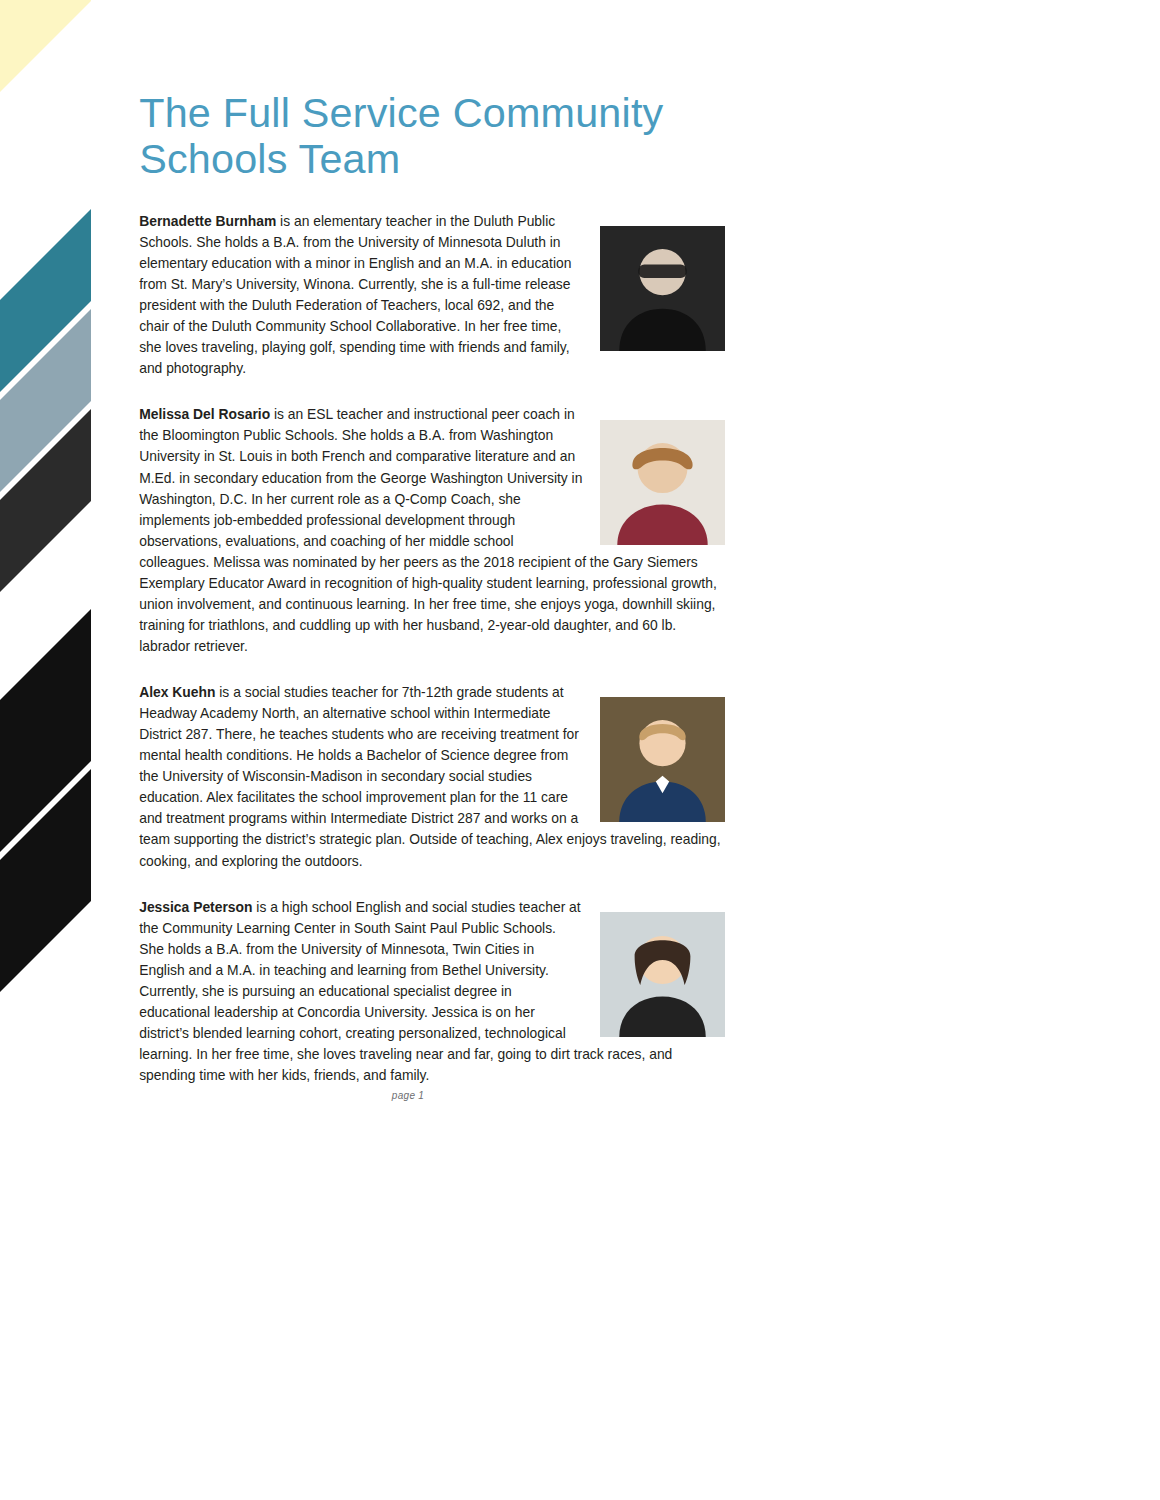The Full Service Community Schools Team
Bernadette Burnham is an elementary teacher in the Duluth Public Schools. She holds a B.A. from the University of Minnesota Duluth in elementary education with a minor in English and an M.A. in education from St. Mary’s University, Winona. Currently, she is a full-time release president with the Duluth Federation of Teachers, local 692, and the chair of the Duluth Community School Collaborative. In her free time, she loves traveling, playing golf, spending time with friends and family, and photography.
Melissa Del Rosario is an ESL teacher and instructional peer coach in the Bloomington Public Schools. She holds a B.A. from Washington University in St. Louis in both French and comparative literature and an M.Ed. in secondary education from the George Washington University in Washington, D.C. In her current role as a Q-Comp Coach, she implements job-embedded professional development through observations, evaluations, and coaching of her middle school colleagues. Melissa was nominated by her peers as the 2018 recipient of the Gary Siemers Exemplary Educator Award in recognition of high-quality student learning, professional growth, union involvement, and continuous learning. In her free time, she enjoys yoga, downhill skiing, training for triathlons, and cuddling up with her husband, 2-year-old daughter, and 60 lb. labrador retriever.
Alex Kuehn is a social studies teacher for 7th-12th grade students at Headway Academy North, an alternative school within Intermediate District 287. There, he teaches students who are receiving treatment for mental health conditions. He holds a Bachelor of Science degree from the University of Wisconsin-Madison in secondary social studies education. Alex facilitates the school improvement plan for the 11 care and treatment programs within Intermediate District 287 and works on a team supporting the district’s strategic plan. Outside of teaching, Alex enjoys traveling, reading, cooking, and exploring the outdoors.
Jessica Peterson is a high school English and social studies teacher at the Community Learning Center in South Saint Paul Public Schools. She holds a B.A. from the University of Minnesota, Twin Cities in English and a M.A. in teaching and learning from Bethel University. Currently, she is pursuing an educational specialist degree in educational leadership at Concordia University. Jessica is on her district’s blended learning cohort, creating personalized, technological learning. In her free time, she loves traveling near and far, going to dirt track races, and spending time with her kids, friends, and family.
page 1